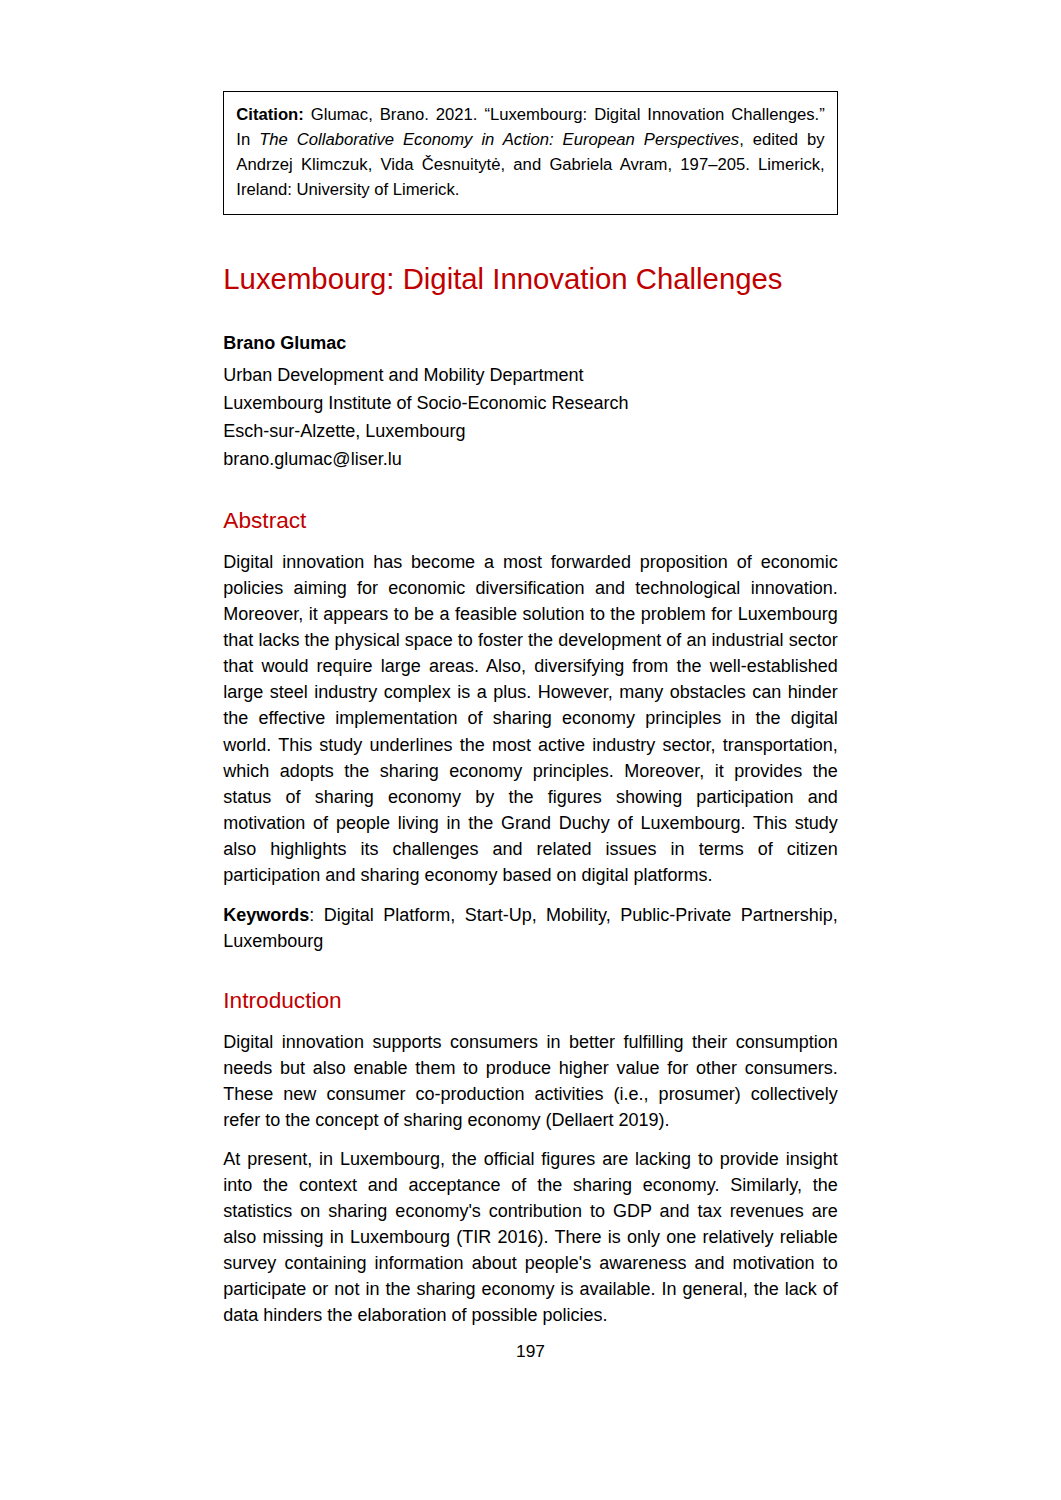Citation: Glumac, Brano. 2021. “Luxembourg: Digital Innovation Challenges.” In The Collaborative Economy in Action: European Perspectives, edited by Andrzej Klimczuk, Vida Česnuitytė, and Gabriela Avram, 197–205. Limerick, Ireland: University of Limerick.
Luxembourg: Digital Innovation Challenges
Brano Glumac
Urban Development and Mobility Department
Luxembourg Institute of Socio-Economic Research
Esch-sur-Alzette, Luxembourg
brano.glumac@liser.lu
Abstract
Digital innovation has become a most forwarded proposition of economic policies aiming for economic diversification and technological innovation. Moreover, it appears to be a feasible solution to the problem for Luxembourg that lacks the physical space to foster the development of an industrial sector that would require large areas. Also, diversifying from the well-established large steel industry complex is a plus. However, many obstacles can hinder the effective implementation of sharing economy principles in the digital world. This study underlines the most active industry sector, transportation, which adopts the sharing economy principles. Moreover, it provides the status of sharing economy by the figures showing participation and motivation of people living in the Grand Duchy of Luxembourg. This study also highlights its challenges and related issues in terms of citizen participation and sharing economy based on digital platforms.
Keywords: Digital Platform, Start-Up, Mobility, Public-Private Partnership, Luxembourg
Introduction
Digital innovation supports consumers in better fulfilling their consumption needs but also enable them to produce higher value for other consumers. These new consumer co-production activities (i.e., prosumer) collectively refer to the concept of sharing economy (Dellaert 2019).
At present, in Luxembourg, the official figures are lacking to provide insight into the context and acceptance of the sharing economy. Similarly, the statistics on sharing economy's contribution to GDP and tax revenues are also missing in Luxembourg (TIR 2016). There is only one relatively reliable survey containing information about people's awareness and motivation to participate or not in the sharing economy is available. In general, the lack of data hinders the elaboration of possible policies.
197